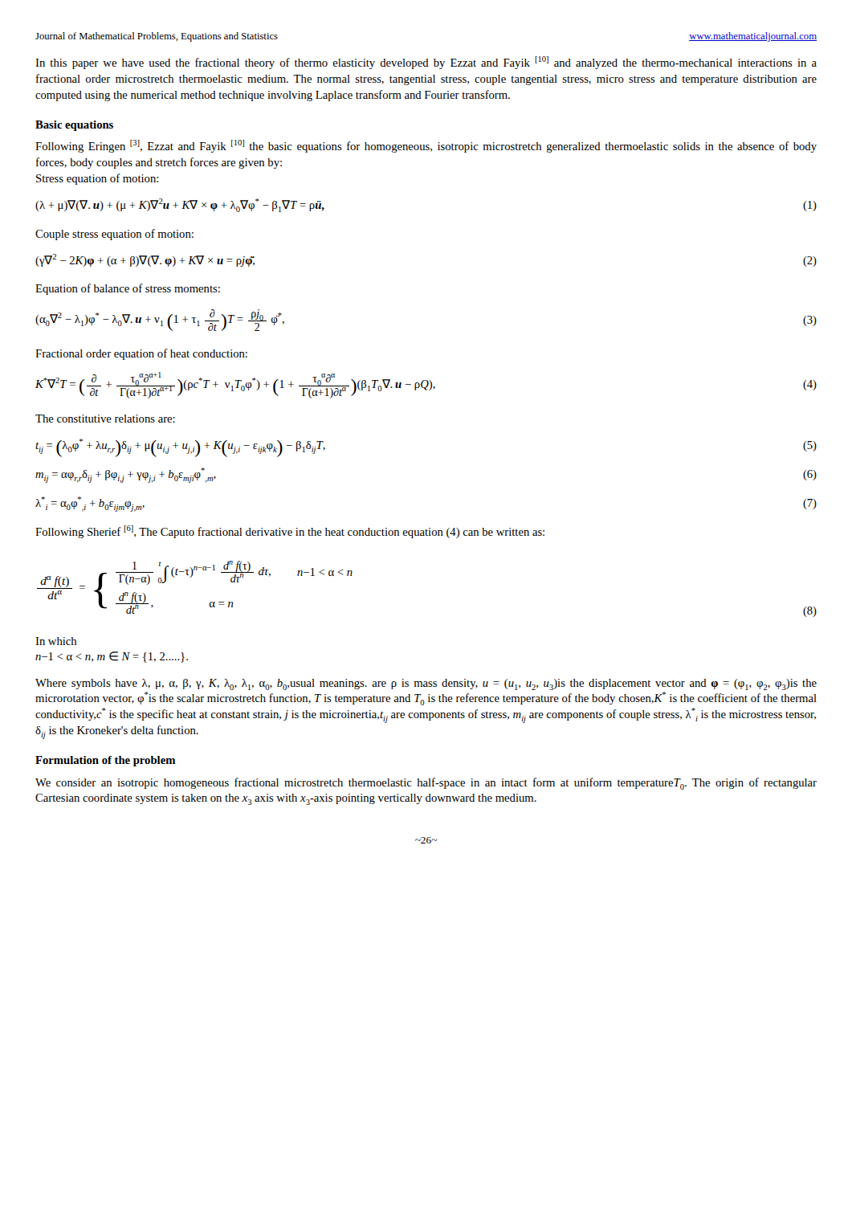Journal of Mathematical Problems, Equations and Statistics www.mathematicaljournal.com
In this paper we have used the fractional theory of thermo elasticity developed by Ezzat and Fayik [10] and analyzed the thermo-mechanical interactions in a fractional order microstretch thermoelastic medium. The normal stress, tangential stress, couple tangential stress, micro stress and temperature distribution are computed using the numerical method technique involving Laplace transform and Fourier transform.
Basic equations
Following Eringen [3], Ezzat and Fayik [10] the basic equations for homogeneous, isotropic microstretch generalized thermoelastic solids in the absence of body forces, body couples and stretch forces are given by:
Stress equation of motion:
(λ + μ)∇(∇. u) + (μ + K)∇2u + K∇ × φ + λ0∇φ* − β1∇T = ρü,
(1)
Couple stress equation of motion:
(γ∇2 − 2K)φ + (α + β)∇(∇. φ) + K∇ × u = ρjφ̈̈,
(2)
Equation of balance of stress moments:
(α0∇2 − λ1)φ* − λ0∇. u + ν1 (1 + τ1 ∂∂t) T = ρj02 φ̈*,
(3)
Fractional order equation of heat conduction:
K*∇2T = (∂∂t + τ0α∂α+1 Γ(α+1)∂tα+1)(ρc*T + ν1T0φ*) + (1 + τ0α∂α Γ(α+1)∂tα)(β1T0∇. u − ρQ),
(4)
The constitutive relations are:
tij = (λ0φ* + λur,r) δij + μ(ui,j + uj,i) + K(uj,i − εijkφk) − β1δijT,
(5)
mij = αφr,rδij + βφi,j + γφj,i + b0εmjiφ*,m,
(6)
λ*i = α0φ*,i + b0εijmφj,m,
(7)
Following Sherief [6], The Caputo fractional derivative in the heat conduction equation (4) can be written as:
dα f(t) dtα = { 1 Γ(n−α) t 0∫ (t−τ)n−α−1 dn f(τ) dτn dτ, n−1 < α < n dn f(τ) dtn, α = n
(8)
In which
n−1 < α < n, m ∈ N = {1, 2.....}.
Where symbols have λ, μ, α, β, γ, K, λ0, λ1, α0, b0,usual meanings. are ρ is mass density, u = (u1, u2, u3)is the displacement vector and φ = (φ1, φ2, φ3)is the microrotation vector, φ*is the scalar microstretch function, T is temperature and T0 is the reference temperature of the body chosen,K* is the coefficient of the thermal conductivity,c* is the specific heat at constant strain, j is the microinertia,tij are components of stress, mij are components of couple stress, λ*i is the microstress tensor, δij is the Kroneker's delta function.
Formulation of the problem
We consider an isotropic homogeneous fractional microstretch thermoelastic half-space in an intact form at uniform temperatureT0. The origin of rectangular Cartesian coordinate system is taken on the x3 axis with x3-axis pointing vertically downward the medium.
~26~